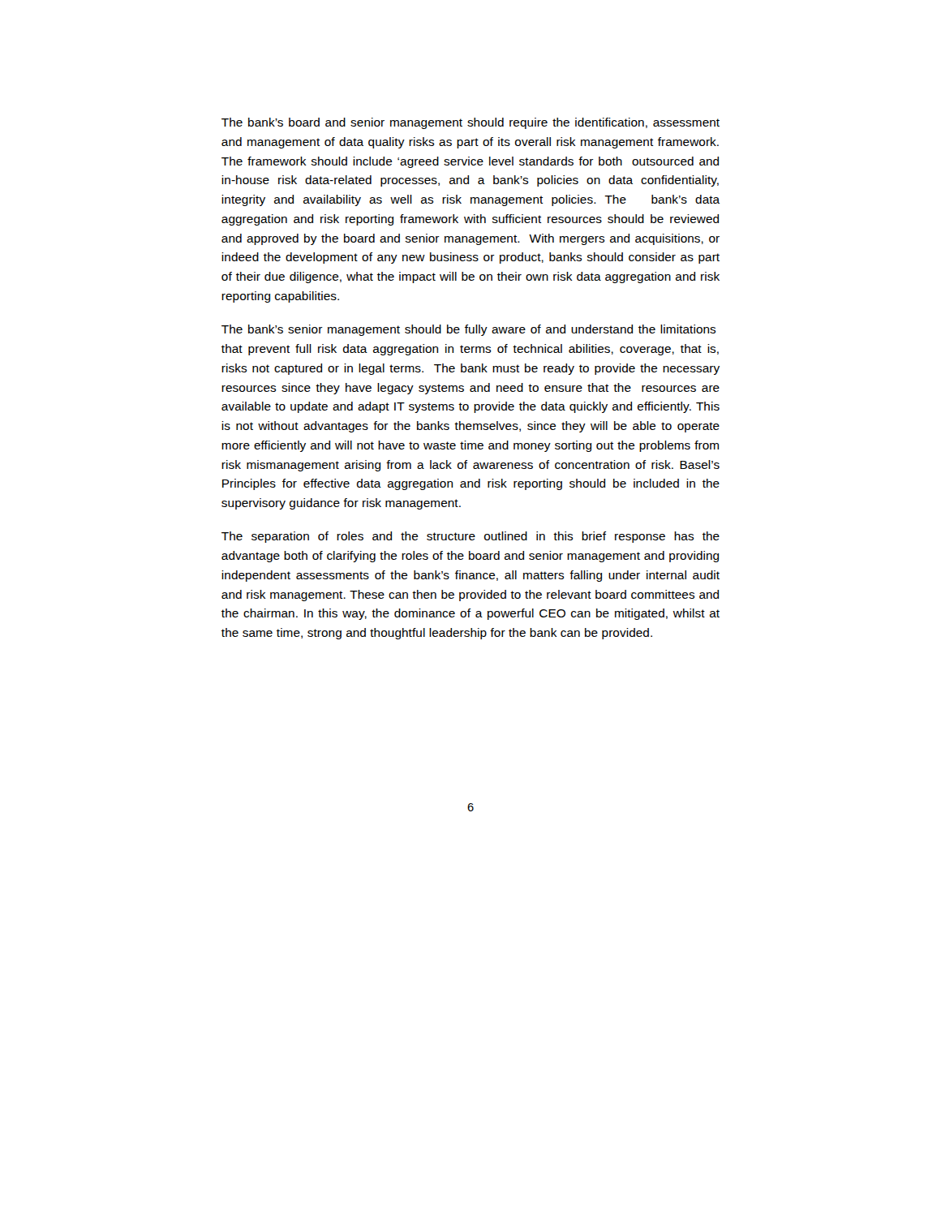The bank’s board and senior management should require the identification, assessment and management of data quality risks as part of its overall risk management framework. The framework should include ‘agreed service level standards for both outsourced and in-house risk data-related processes, and a bank’s policies on data confidentiality, integrity and availability as well as risk management policies. The bank’s data aggregation and risk reporting framework with sufficient resources should be reviewed and approved by the board and senior management. With mergers and acquisitions, or indeed the development of any new business or product, banks should consider as part of their due diligence, what the impact will be on their own risk data aggregation and risk reporting capabilities.
The bank’s senior management should be fully aware of and understand the limitations that prevent full risk data aggregation in terms of technical abilities, coverage, that is, risks not captured or in legal terms. The bank must be ready to provide the necessary resources since they have legacy systems and need to ensure that the resources are available to update and adapt IT systems to provide the data quickly and efficiently. This is not without advantages for the banks themselves, since they will be able to operate more efficiently and will not have to waste time and money sorting out the problems from risk mismanagement arising from a lack of awareness of concentration of risk. Basel’s Principles for effective data aggregation and risk reporting should be included in the supervisory guidance for risk management.
The separation of roles and the structure outlined in this brief response has the advantage both of clarifying the roles of the board and senior management and providing independent assessments of the bank’s finance, all matters falling under internal audit and risk management. These can then be provided to the relevant board committees and the chairman. In this way, the dominance of a powerful CEO can be mitigated, whilst at the same time, strong and thoughtful leadership for the bank can be provided.
6